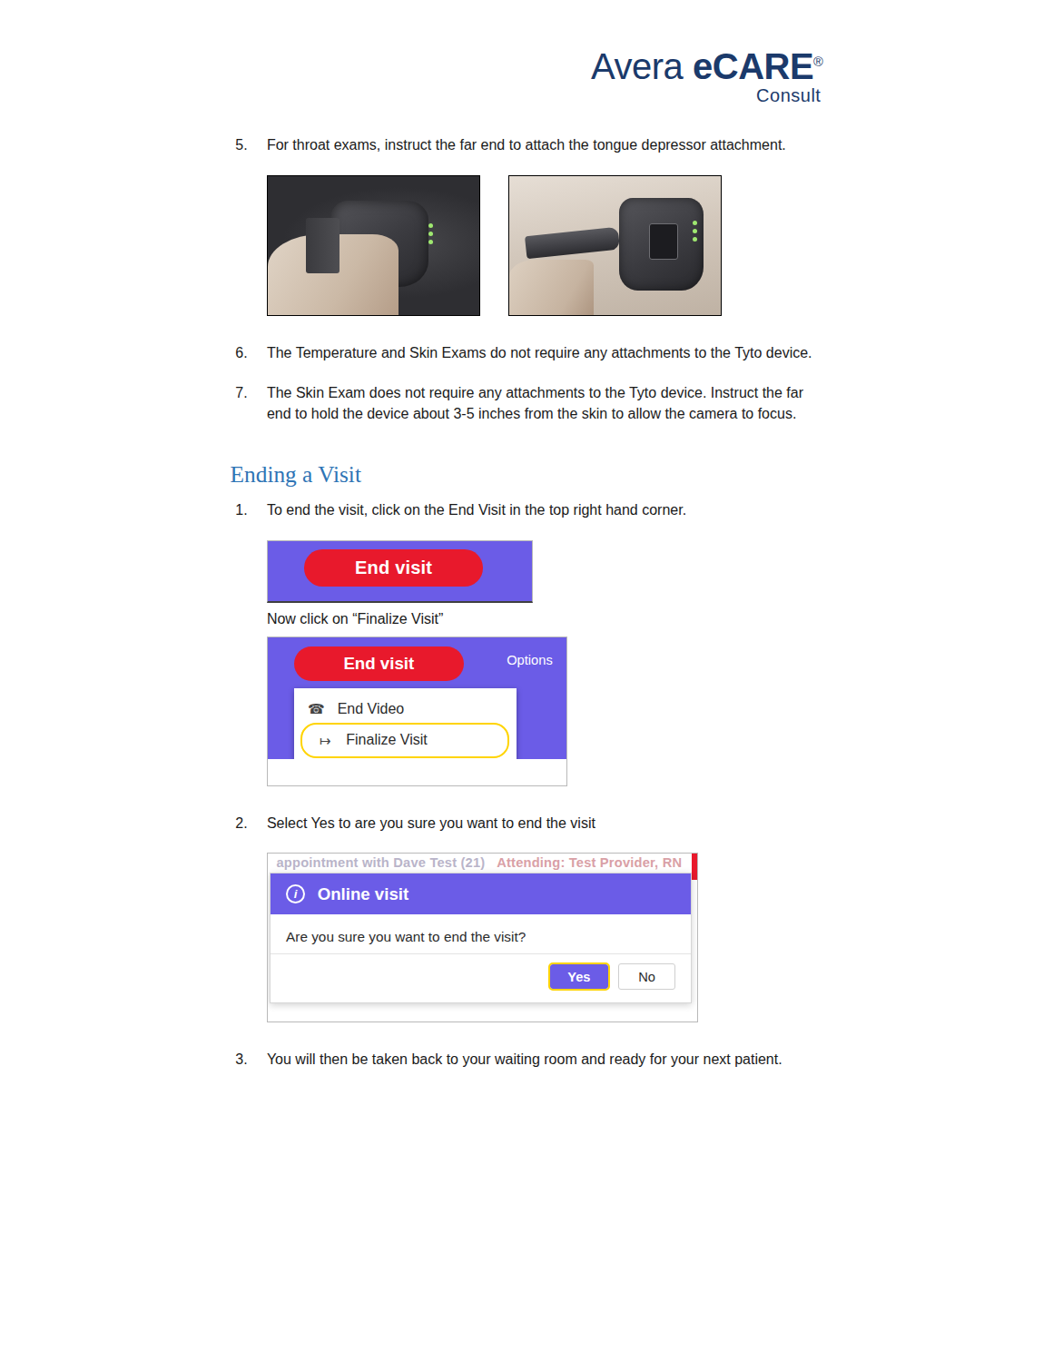Avera eCARE®
Consult
For throat exams, instruct the far end to attach the tongue depressor attachment.
The Temperature and Skin Exams do not require any attachments to the Tyto device.
The Skin Exam does not require any attachments to the Tyto device. Instruct the far end to hold the device about 3-5 inches from the skin to allow the camera to focus.
Ending a Visit
To end the visit, click on the End Visit in the top right hand corner.
End visit
Now click on “Finalize Visit”
End visit
Options
☎ End Video
↦ Finalize Visit
Select Yes to are you sure you want to end the visit
appointment with Dave Test (21) Attending: Test Provider, RN
i Online visit
Are you sure you want to end the visit?
Yes No
You will then be taken back to your waiting room and ready for your next patient.